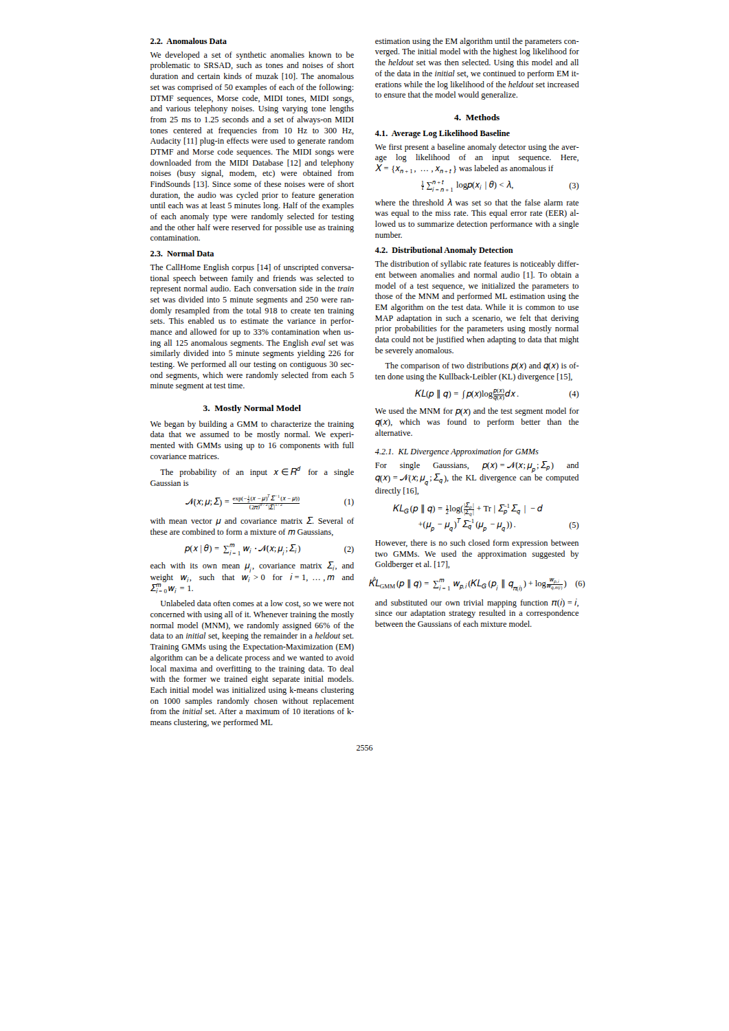2.2. Anomalous Data
We developed a set of synthetic anomalies known to be problematic to SRSAD, such as tones and noises of short duration and certain kinds of muzak [10]. The anomalous set was comprised of 50 examples of each of the following: DTMF sequences, Morse code, MIDI tones, MIDI songs, and various telephony noises. Using varying tone lengths from 25 ms to 1.25 seconds and a set of always-on MIDI tones centered at frequencies from 10 Hz to 300 Hz, Audacity [11] plug-in effects were used to generate random DTMF and Morse code sequences. The MIDI songs were downloaded from the MIDI Database [12] and telephony noises (busy signal, modem, etc) were obtained from FindSounds [13]. Since some of these noises were of short duration, the audio was cycled prior to feature generation until each was at least 5 minutes long. Half of the examples of each anomaly type were randomly selected for testing and the other half were reserved for possible use as training contamination.
2.3. Normal Data
The CallHome English corpus [14] of unscripted conversational speech between family and friends was selected to represent normal audio. Each conversation side in the train set was divided into 5 minute segments and 250 were randomly resampled from the total 918 to create ten training sets. This enabled us to estimate the variance in performance and allowed for up to 33% contamination when using all 125 anomalous segments. The English eval set was similarly divided into 5 minute segments yielding 226 for testing. We performed all our testing on contiguous 30 second segments, which were randomly selected from each 5 minute segment at test time.
3. Mostly Normal Model
We began by building a GMM to characterize the training data that we assumed to be mostly normal. We experimented with GMMs using up to 16 components with full covariance matrices.
The probability of an input x∈Rd for a single Gaussian is
𝒩(x;μ;Σ) = exp ( −12 (x−μ)T Σ−1 (x−μ) ) (2π)d/2 |Σ|1/2
(1)
with mean vector μ and covariance matrix Σ. Several of these are combined to form a mixture of m Gaussians,
p(x|θ) = ∑ i=1 m wi ⋅ 𝒩(x;μi;Σi)
(2)
each with its own mean μi, covariance matrix Σi, and weight wi, such that wi>0 for i=1,…,m and Σi=0mwi=1.
Unlabeled data often comes at a low cost, so we were not concerned with using all of it. Whenever training the mostly normal model (MNM), we randomly assigned 66% of the data to an initial set, keeping the remainder in a heldout set. Training GMMs using the Expectation-Maximization (EM) algorithm can be a delicate process and we wanted to avoid local maxima and overfitting to the training data. To deal with the former we trained eight separate initial models. Each initial model was initialized using k-means clustering on 1000 samples randomly chosen without replacement from the initial set. After a maximum of 10 iterations of k-means clustering, we performed ML
estimation using the EM algorithm until the parameters converged. The initial model with the highest log likelihood for the heldout set was then selected. Using this model and all of the data in the initial set, we continued to perform EM iterations while the log likelihood of the heldout set increased to ensure that the model would generalize.
4. Methods
4.1. Average Log Likelihood Baseline
We first present a baseline anomaly detector using the average log likelihood of an input sequence. Here, X={xn+1,…,xn+t} was labeled as anomalous if
1t ∑ i=n+1 n+t log⁡p(xi|θ) <λ,
(3)
where the threshold λ was set so that the false alarm rate was equal to the miss rate. This equal error rate (EER) allowed us to summarize detection performance with a single number.
4.2. Distributional Anomaly Detection
The distribution of syllabic rate features is noticeably different between anomalies and normal audio [1]. To obtain a model of a test sequence, we initialized the parameters to those of the MNM and performed ML estimation using the EM algorithm on the test data. While it is common to use MAP adaptation in such a scenario, we felt that deriving prior probabilities for the parameters using mostly normal data could not be justified when adapting to data that might be severely anomalous.
The comparison of two distributions p(x) and q(x) is often done using the Kullback-Leibler (KL) divergence [15],
KL (p∥q) = ∫ p(x) log⁡ p(x)q(x) dx.
(4)
We used the MNM for p(x) and the test segment model for q(x), which was found to perform better than the alternative.
4.2.1. KL Divergence Approximation for GMMs
For single Gaussians, p(x)=𝒩(x;μp;Σp) and q(x)=𝒩(x;μq;Σq), the KL divergence can be computed directly [16],
KLG (p∥q) = 12 log ( |Σp| |Σq| + Tr |Σp−1Σq| −d
+ (μp−μq)T Σq−1 (μp−μq) ).
(5)
However, there is no such closed form expression between two GMMs. We used the approximation suggested by Goldberger et al. [17],
KL^ GMM (p∥q) = ∑ i=1 m wp,i ( KLG (pi∥qπ(i)) + log wp,i wq,π(i) )
(6)
and substituted our own trivial mapping function π(i)=i, since our adaptation strategy resulted in a correspondence between the Gaussians of each mixture model.
2556